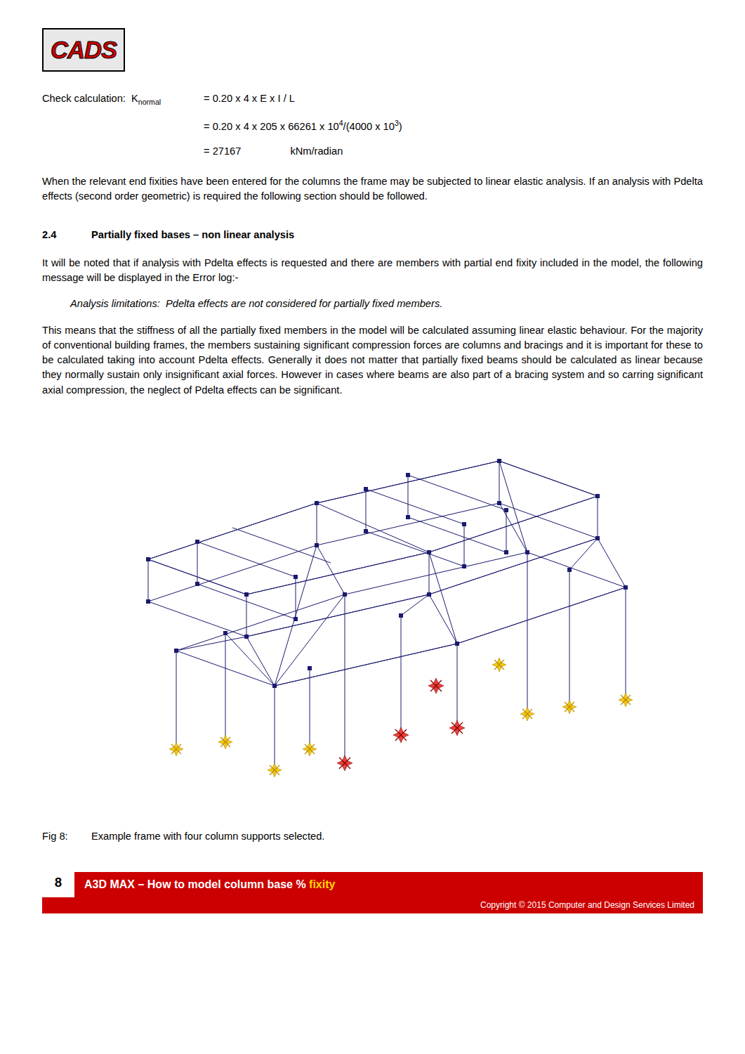CADS
Check calculation: Knormal
= 0.20 x 4 x E x I / L
= 0.20 x 4 x 205 x 66261 x 104/(4000 x 103)
= 27167kNm/radian
When the relevant end fixities have been entered for the columns the frame may be subjected to linear elastic analysis. If an analysis with Pdelta effects (second order geometric) is required the following section should be followed.
2.4 Partially fixed bases – non linear analysis
It will be noted that if analysis with Pdelta effects is requested and there are members with partial end fixity included in the model, the following message will be displayed in the Error log:-
Analysis limitations: Pdelta effects are not considered for partially fixed members.
This means that the stiffness of all the partially fixed members in the model will be calculated assuming linear elastic behaviour. For the majority of conventional building frames, the members sustaining significant compression forces are columns and bracings and it is important for these to be calculated taking into account Pdelta effects. Generally it does not matter that partially fixed beams should be calculated as linear because they normally sustain only insignificant axial forces. However in cases where beams are also part of a bracing system and so carring significant axial compression, the neglect of Pdelta effects can be significant.
Fig 8: Example frame with four column supports selected.
8 A3D MAX – How to model column base % fixity
Copyright © 2015 Computer and Design Services Limited